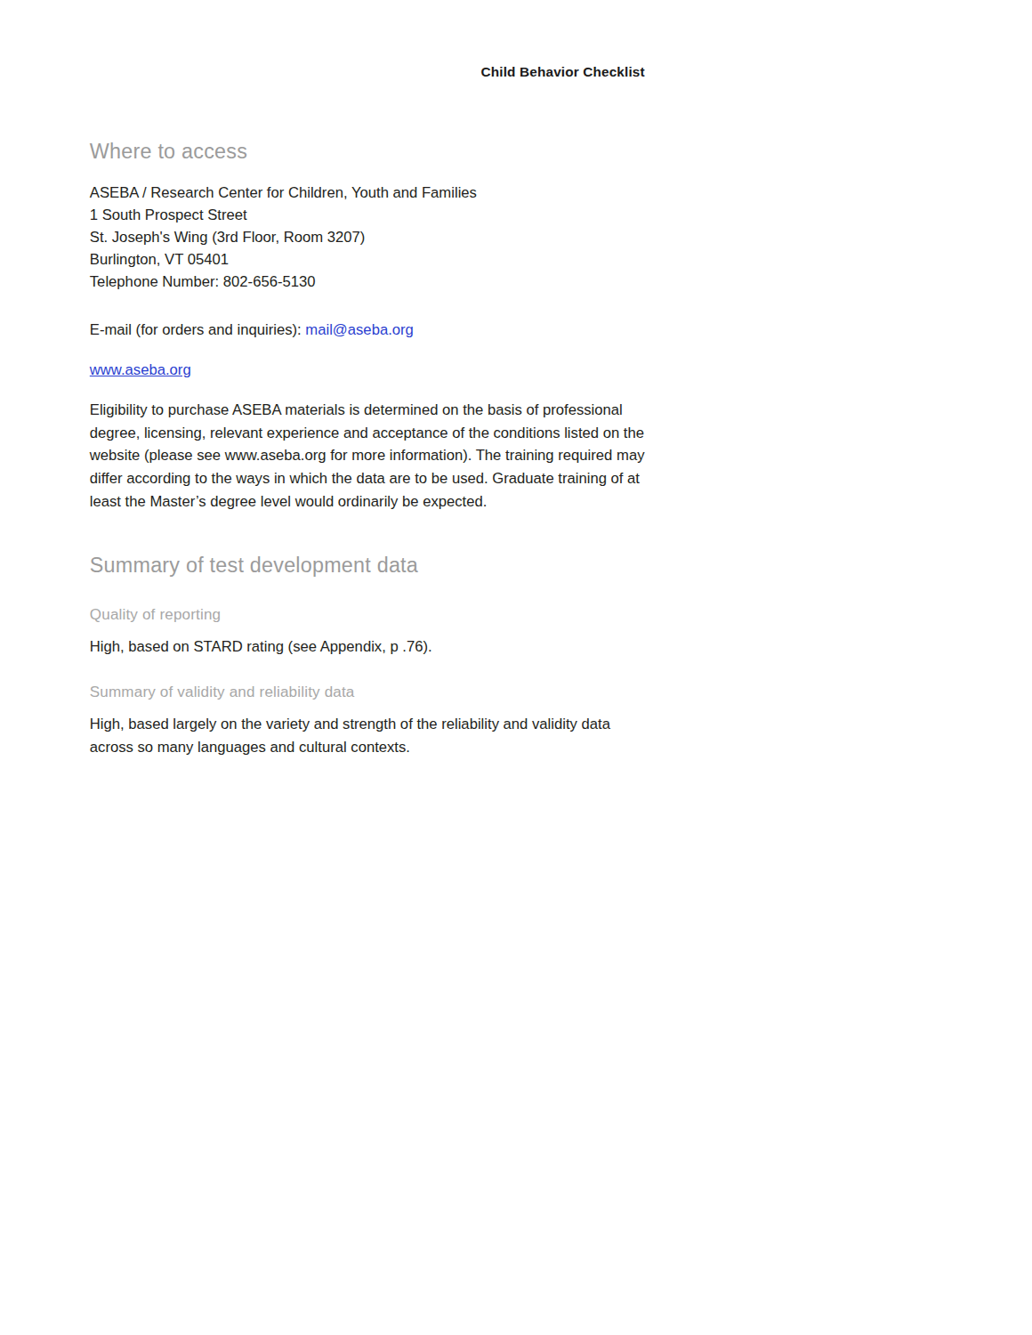Child Behavior Checklist
Where to access
ASEBA / Research Center for Children, Youth and Families 1 South Prospect Street St. Joseph's Wing (3rd Floor, Room 3207) Burlington, VT 05401 Telephone Number: 802-656-5130
E-mail (for orders and inquiries): mail@aseba.org
www.aseba.org
Eligibility to purchase ASEBA materials is determined on the basis of professional degree, licensing, relevant experience and acceptance of the conditions listed on the website (please see www.aseba.org for more information). The training required may differ according to the ways in which the data are to be used. Graduate training of at least the Master’s degree level would ordinarily be expected.
Summary of test development data
Quality of reporting
High, based on STARD rating (see Appendix, p .76).
Summary of validity and reliability data
High, based largely on the variety and strength of the reliability and validity data across so many languages and cultural contexts.